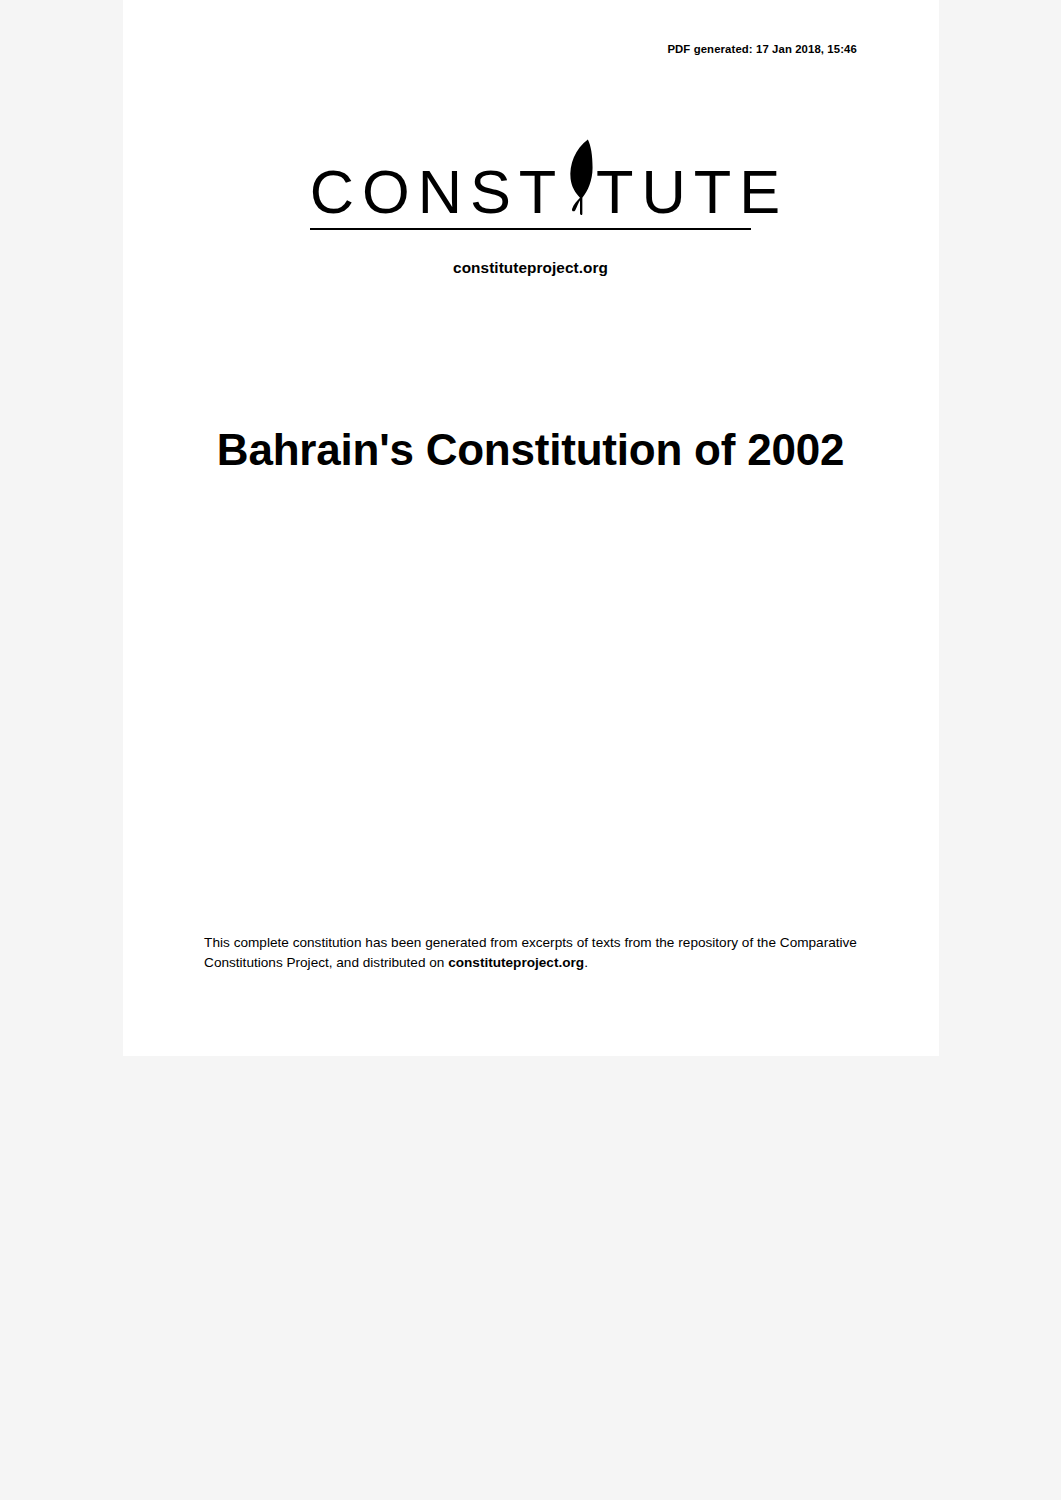PDF generated: 17 Jan 2018, 15:46
CONST TUTE
constituteproject.org
Bahrain's Constitution of 2002
This complete constitution has been generated from excerpts of texts from the repository of the Comparative Constitutions Project, and distributed on constituteproject.org.